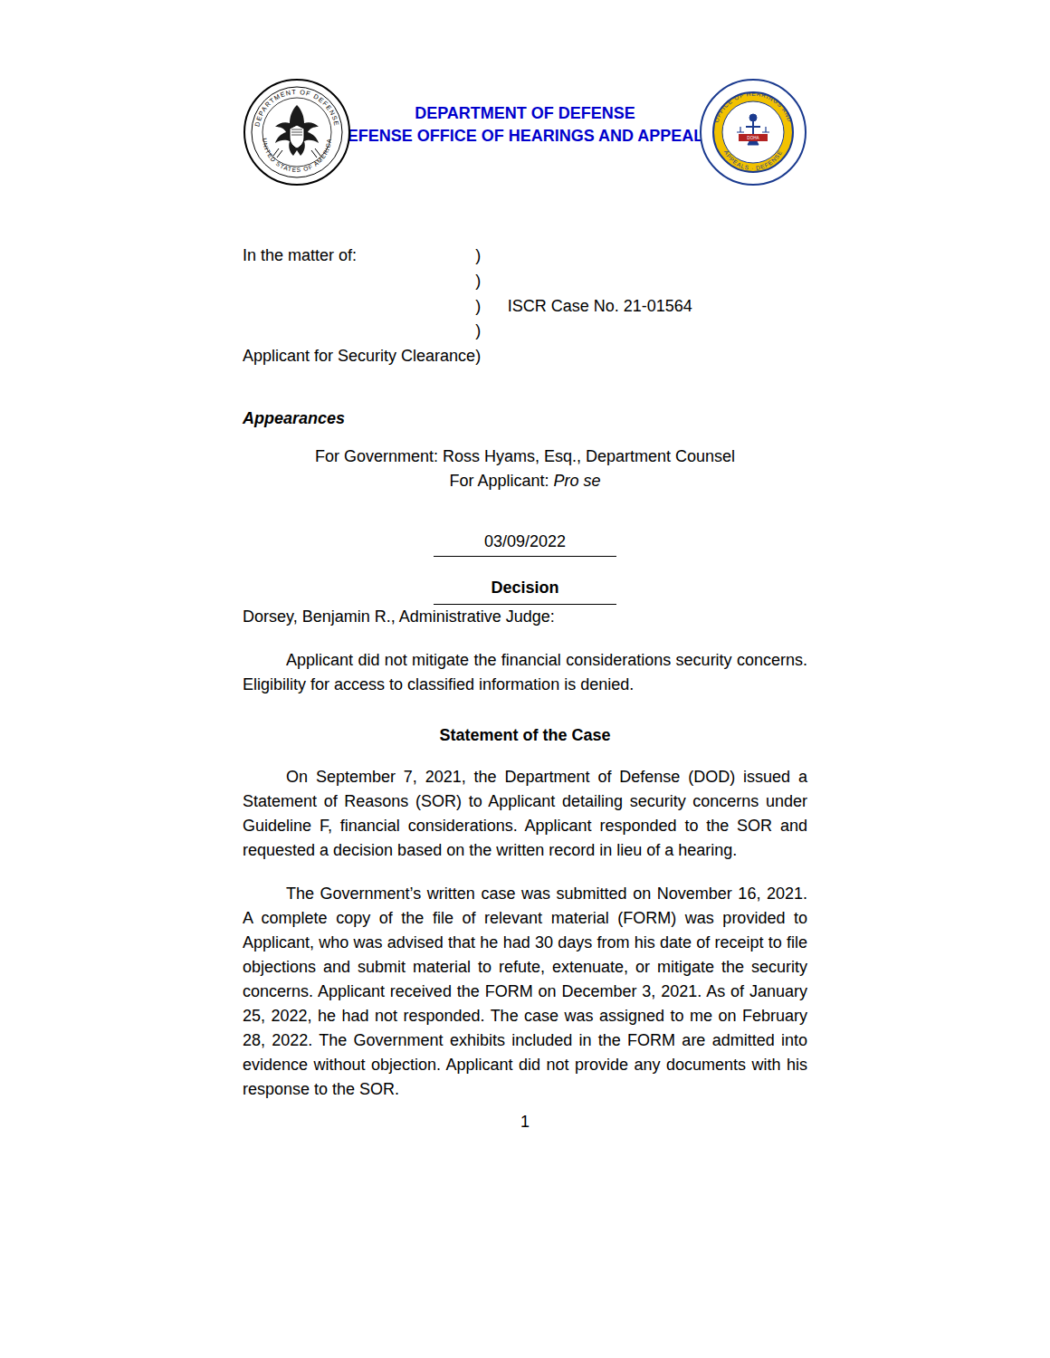DEPARTMENT OF DEFENSE UNITED STATES OF AMERICA
DOHA OFFICE OF HEARINGS AND APPEALS · DEFENSE
DEPARTMENT OF DEFENSE
DEFENSE OFFICE OF HEARINGS AND APPEALS
| In the matter of: | ) | |
| | ) | |
| | ) | ISCR Case No. 21-01564 |
| | ) | |
| Applicant for Security Clearance | ) | |
Appearances
For Government: Ross Hyams, Esq., Department Counsel
For Applicant: Pro se
03/09/2022
Decision
Dorsey, Benjamin R., Administrative Judge:
Applicant did not mitigate the financial considerations security concerns. Eligibility for access to classified information is denied.
Statement of the Case
On September 7, 2021, the Department of Defense (DOD) issued a Statement of Reasons (SOR) to Applicant detailing security concerns under Guideline F, financial considerations. Applicant responded to the SOR and requested a decision based on the written record in lieu of a hearing.
The Government’s written case was submitted on November 16, 2021. A complete copy of the file of relevant material (FORM) was provided to Applicant, who was advised that he had 30 days from his date of receipt to file objections and submit material to refute, extenuate, or mitigate the security concerns. Applicant received the FORM on December 3, 2021. As of January 25, 2022, he had not responded. The case was assigned to me on February 28, 2022. The Government exhibits included in the FORM are admitted into evidence without objection. Applicant did not provide any documents with his response to the SOR.
1